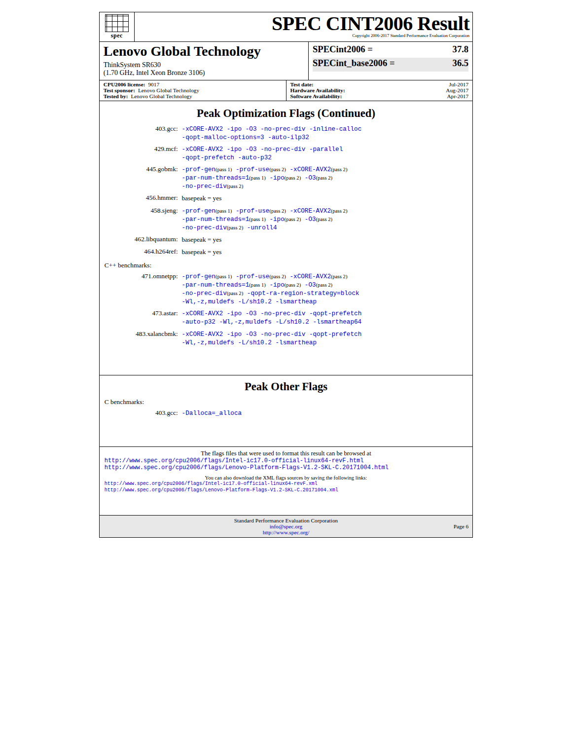spec
SPEC CINT2006 Result
Copyright 2006-2017 Standard Performance Evaluation Corporation
Lenovo Global Technology
ThinkSystem SR630
(1.70 GHz, Intel Xeon Bronze 3106)
SPECint2006 =
37.8
SPECint_base2006 =
36.5
CPU2006 license: 9017
Test sponsor: Lenovo Global Technology
Tested by: Lenovo Global Technology
Test date: Jul-2017
Hardware Availability: Aug-2017
Software Availability: Apr-2017
Peak Optimization Flags (Continued)
403.gcc:
-xCORE-AVX2 -ipo -O3 -no-prec-div -inline-calloc
-qopt-malloc-options=3 -auto-ilp32
429.mcf:
-xCORE-AVX2 -ipo -O3 -no-prec-div -parallel
-qopt-prefetch -auto-p32
445.gobmk:
-prof-gen(pass 1) -prof-use(pass 2) -xCORE-AVX2(pass 2)
-par-num-threads=1(pass 1) -ipo(pass 2) -O3(pass 2)
-no-prec-div(pass 2)
456.hmmer:
basepeak = yes
458.sjeng:
-prof-gen(pass 1) -prof-use(pass 2) -xCORE-AVX2(pass 2)
-par-num-threads=1(pass 1) -ipo(pass 2) -O3(pass 2)
-no-prec-div(pass 2) -unroll4
462.libquantum:
basepeak = yes
464.h264ref:
basepeak = yes
C++ benchmarks:
471.omnetpp:
-prof-gen(pass 1) -prof-use(pass 2) -xCORE-AVX2(pass 2)
-par-num-threads=1(pass 1) -ipo(pass 2) -O3(pass 2)
-no-prec-div(pass 2) -qopt-ra-region-strategy=block
-Wl,-z,muldefs -L/sh10.2 -lsmartheap
473.astar:
-xCORE-AVX2 -ipo -O3 -no-prec-div -qopt-prefetch
-auto-p32 -Wl,-z,muldefs -L/sh10.2 -lsmartheap64
483.xalancbmk:
-xCORE-AVX2 -ipo -O3 -no-prec-div -qopt-prefetch
-Wl,-z,muldefs -L/sh10.2 -lsmartheap
Peak Other Flags
C benchmarks:
403.gcc:
-Dalloca=_alloca
The flags files that were used to format this result can be browsed at
http://www.spec.org/cpu2006/flags/Intel-ic17.0-official-linux64-revF.html
http://www.spec.org/cpu2006/flags/Lenovo-Platform-Flags-V1.2-SKL-C.20171004.html
You can also download the XML flags sources by saving the following links:
http://www.spec.org/cpu2006/flags/Intel-ic17.0-official-linux64-revF.xml
http://www.spec.org/cpu2006/flags/Lenovo-Platform-Flags-V1.2-SKL-C.20171004.xml
Standard Performance Evaluation Corporation
info@spec.org
http://www.spec.org/ Page 6